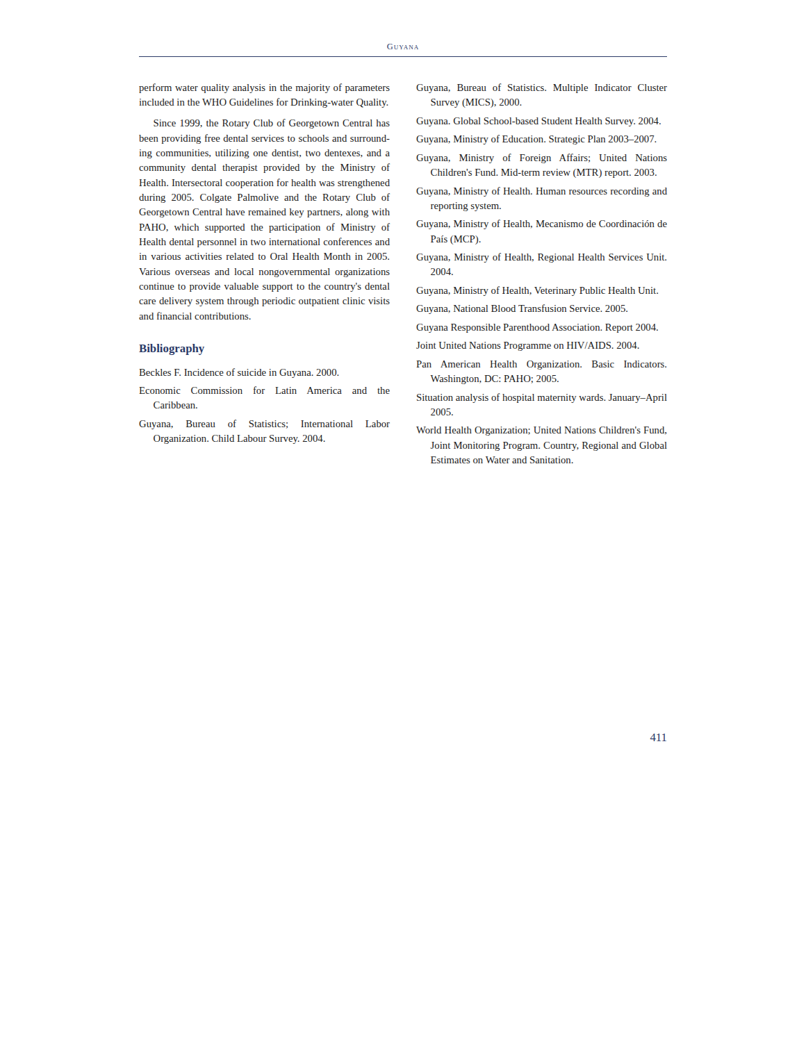Guyana
perform water quality analysis in the majority of parameters included in the WHO Guidelines for Drinking-water Quality.
Since 1999, the Rotary Club of Georgetown Central has been providing free dental services to schools and surrounding communities, utilizing one dentist, two dentexes, and a community dental therapist provided by the Ministry of Health. Intersectoral cooperation for health was strengthened during 2005. Colgate Palmolive and the Rotary Club of Georgetown Central have remained key partners, along with PAHO, which supported the participation of Ministry of Health dental personnel in two international conferences and in various activities related to Oral Health Month in 2005. Various overseas and local nongovernmental organizations continue to provide valuable support to the country's dental care delivery system through periodic outpatient clinic visits and financial contributions.
Bibliography
Beckles F. Incidence of suicide in Guyana. 2000.
Economic Commission for Latin America and the Caribbean.
Guyana, Bureau of Statistics; International Labor Organization. Child Labour Survey. 2004.
Guyana, Bureau of Statistics. Multiple Indicator Cluster Survey (MICS), 2000.
Guyana. Global School-based Student Health Survey. 2004.
Guyana, Ministry of Education. Strategic Plan 2003–2007.
Guyana, Ministry of Foreign Affairs; United Nations Children's Fund. Mid-term review (MTR) report. 2003.
Guyana, Ministry of Health. Human resources recording and reporting system.
Guyana, Ministry of Health, Mecanismo de Coordinación de País (MCP).
Guyana, Ministry of Health, Regional Health Services Unit. 2004.
Guyana, Ministry of Health, Veterinary Public Health Unit.
Guyana, National Blood Transfusion Service. 2005.
Guyana Responsible Parenthood Association. Report 2004.
Joint United Nations Programme on HIV/AIDS. 2004.
Pan American Health Organization. Basic Indicators. Washington, DC: PAHO; 2005.
Situation analysis of hospital maternity wards. January–April 2005.
World Health Organization; United Nations Children's Fund, Joint Monitoring Program. Country, Regional and Global Estimates on Water and Sanitation.
411